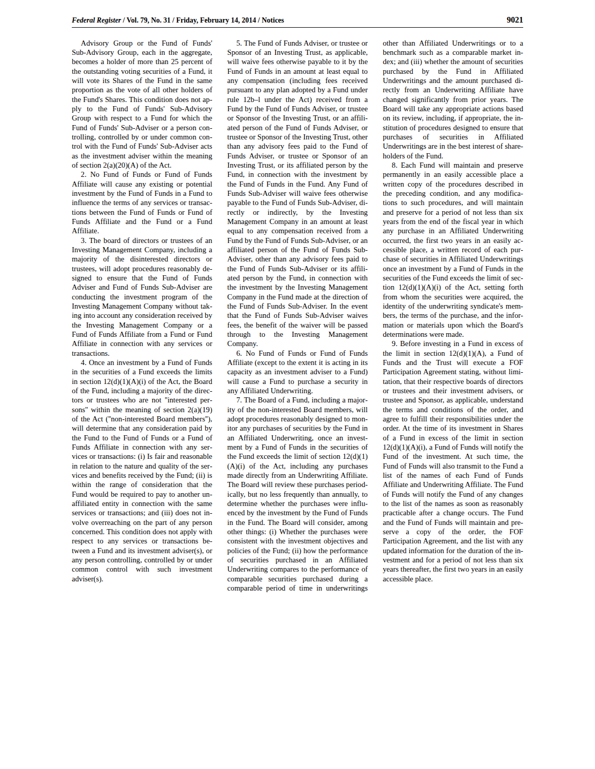Federal Register / Vol. 79, No. 31 / Friday, February 14, 2014 / Notices 9021
Advisory Group or the Fund of Funds' Sub-Advisory Group, each in the aggregate, becomes a holder of more than 25 percent of the outstanding voting securities of a Fund, it will vote its Shares of the Fund in the same proportion as the vote of all other holders of the Fund's Shares. This condition does not apply to the Fund of Funds' Sub-Advisory Group with respect to a Fund for which the Fund of Funds' Sub-Adviser or a person controlling, controlled by or under common control with the Fund of Funds' Sub-Adviser acts as the investment adviser within the meaning of section 2(a)(20)(A) of the Act.
2. No Fund of Funds or Fund of Funds Affiliate will cause any existing or potential investment by the Fund of Funds in a Fund to influence the terms of any services or transactions between the Fund of Funds or Fund of Funds Affiliate and the Fund or a Fund Affiliate.
3. The board of directors or trustees of an Investing Management Company, including a majority of the disinterested directors or trustees, will adopt procedures reasonably designed to ensure that the Fund of Funds Adviser and Fund of Funds Sub-Adviser are conducting the investment program of the Investing Management Company without taking into account any consideration received by the Investing Management Company or a Fund of Funds Affiliate from a Fund or Fund Affiliate in connection with any services or transactions.
4. Once an investment by a Fund of Funds in the securities of a Fund exceeds the limits in section 12(d)(1)(A)(i) of the Act, the Board of the Fund, including a majority of the directors or trustees who are not ''interested persons'' within the meaning of section 2(a)(19) of the Act (''non-interested Board members''), will determine that any consideration paid by the Fund to the Fund of Funds or a Fund of Funds Affiliate in connection with any services or transactions: (i) Is fair and reasonable in relation to the nature and quality of the services and benefits received by the Fund; (ii) is within the range of consideration that the Fund would be required to pay to another unaffiliated entity in connection with the same services or transactions; and (iii) does not involve overreaching on the part of any person concerned. This condition does not apply with respect to any services or transactions between a Fund and its investment adviser(s), or any person controlling, controlled by or under common control with such investment adviser(s).
5. The Fund of Funds Adviser, or trustee or Sponsor of an Investing Trust, as applicable, will waive fees otherwise payable to it by the Fund of Funds in an amount at least equal to any compensation (including fees received pursuant to any plan adopted by a Fund under rule 12b–l under the Act) received from a Fund by the Fund of Funds Adviser, or trustee or Sponsor of the Investing Trust, or an affiliated person of the Fund of Funds Adviser, or trustee or Sponsor of the Investing Trust, other than any advisory fees paid to the Fund of Funds Adviser, or trustee or Sponsor of an Investing Trust, or its affiliated person by the Fund, in connection with the investment by the Fund of Funds in the Fund. Any Fund of Funds Sub-Adviser will waive fees otherwise payable to the Fund of Funds Sub-Adviser, directly or indirectly, by the Investing Management Company in an amount at least equal to any compensation received from a Fund by the Fund of Funds Sub-Adviser, or an affiliated person of the Fund of Funds Sub-Adviser, other than any advisory fees paid to the Fund of Funds Sub-Adviser or its affiliated person by the Fund, in connection with the investment by the Investing Management Company in the Fund made at the direction of the Fund of Funds Sub-Adviser. In the event that the Fund of Funds Sub-Adviser waives fees, the benefit of the waiver will be passed through to the Investing Management Company.
6. No Fund of Funds or Fund of Funds Affiliate (except to the extent it is acting in its capacity as an investment adviser to a Fund) will cause a Fund to purchase a security in any Affiliated Underwriting.
7. The Board of a Fund, including a majority of the non-interested Board members, will adopt procedures reasonably designed to monitor any purchases of securities by the Fund in an Affiliated Underwriting, once an investment by a Fund of Funds in the securities of the Fund exceeds the limit of section 12(d)(1)(A)(i) of the Act, including any purchases made directly from an Underwriting Affiliate. The Board will review these purchases periodically, but no less frequently than annually, to determine whether the purchases were influenced by the investment by the Fund of Funds in the Fund. The Board will consider, among other things: (i) Whether the purchases were consistent with the investment objectives and policies of the Fund; (ii) how the performance of securities purchased in an Affiliated Underwriting compares to the performance of comparable securities purchased during a comparable period of time in underwritings other than Affiliated Underwritings or to a benchmark such as a comparable market index; and (iii) whether the amount of securities purchased by the Fund in Affiliated Underwritings and the amount purchased directly from an Underwriting Affiliate have changed significantly from prior years. The Board will take any appropriate actions based on its review, including, if appropriate, the institution of procedures designed to ensure that purchases of securities in Affiliated Underwritings are in the best interest of shareholders of the Fund.
8. Each Fund will maintain and preserve permanently in an easily accessible place a written copy of the procedures described in the preceding condition, and any modifications to such procedures, and will maintain and preserve for a period of not less than six years from the end of the fiscal year in which any purchase in an Affiliated Underwriting occurred, the first two years in an easily accessible place, a written record of each purchase of securities in Affiliated Underwritings once an investment by a Fund of Funds in the securities of the Fund exceeds the limit of section 12(d)(1)(A)(i) of the Act, setting forth from whom the securities were acquired, the identity of the underwriting syndicate's members, the terms of the purchase, and the information or materials upon which the Board's determinations were made.
9. Before investing in a Fund in excess of the limit in section 12(d)(1)(A), a Fund of Funds and the Trust will execute a FOF Participation Agreement stating, without limitation, that their respective boards of directors or trustees and their investment advisers, or trustee and Sponsor, as applicable, understand the terms and conditions of the order, and agree to fulfill their responsibilities under the order. At the time of its investment in Shares of a Fund in excess of the limit in section 12(d)(1)(A)(i), a Fund of Funds will notify the Fund of the investment. At such time, the Fund of Funds will also transmit to the Fund a list of the names of each Fund of Funds Affiliate and Underwriting Affiliate. The Fund of Funds will notify the Fund of any changes to the list of the names as soon as reasonably practicable after a change occurs. The Fund and the Fund of Funds will maintain and preserve a copy of the order, the FOF Participation Agreement, and the list with any updated information for the duration of the investment and for a period of not less than six years thereafter, the first two years in an easily accessible place.